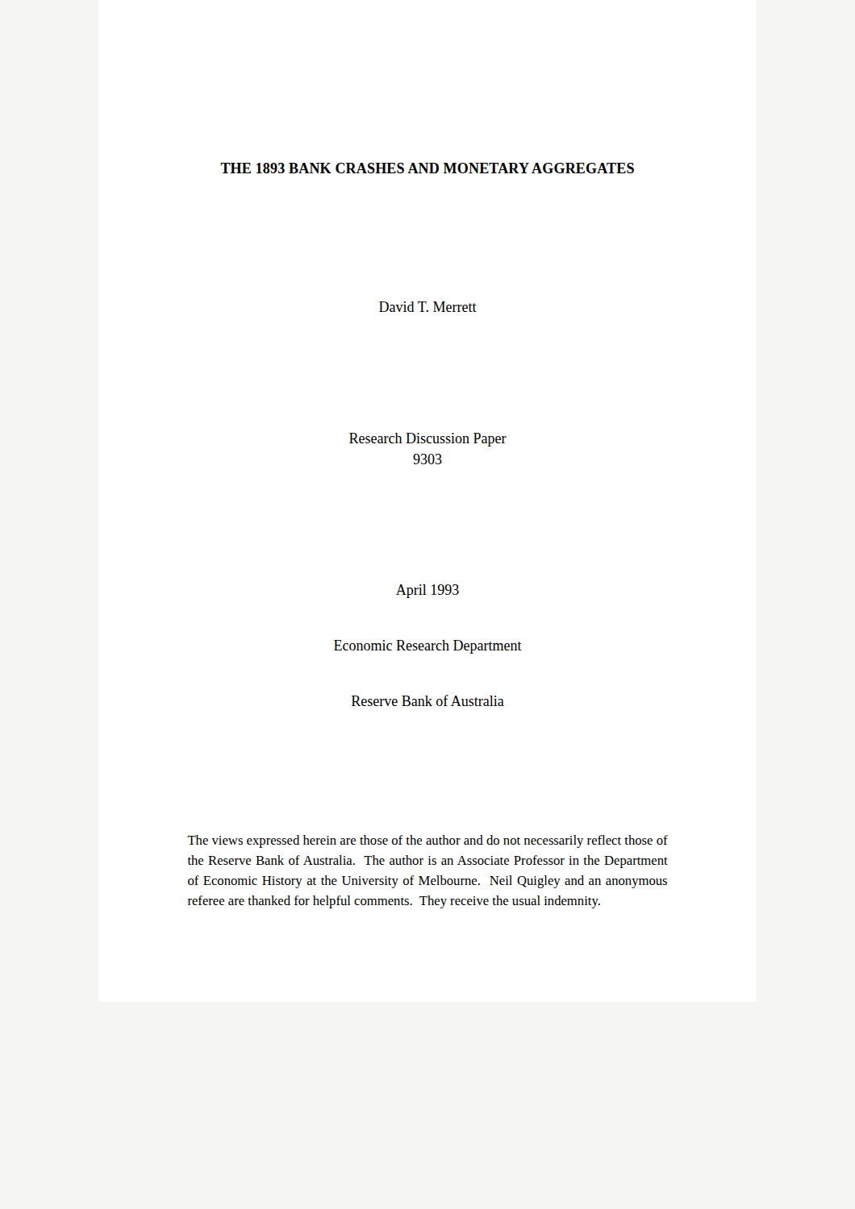THE 1893 BANK CRASHES AND MONETARY AGGREGATES
David T. Merrett
Research Discussion Paper
9303
April 1993
Economic Research Department
Reserve Bank of Australia
The views expressed herein are those of the author and do not necessarily reflect those of the Reserve Bank of Australia. The author is an Associate Professor in the Department of Economic History at the University of Melbourne. Neil Quigley and an anonymous referee are thanked for helpful comments. They receive the usual indemnity.